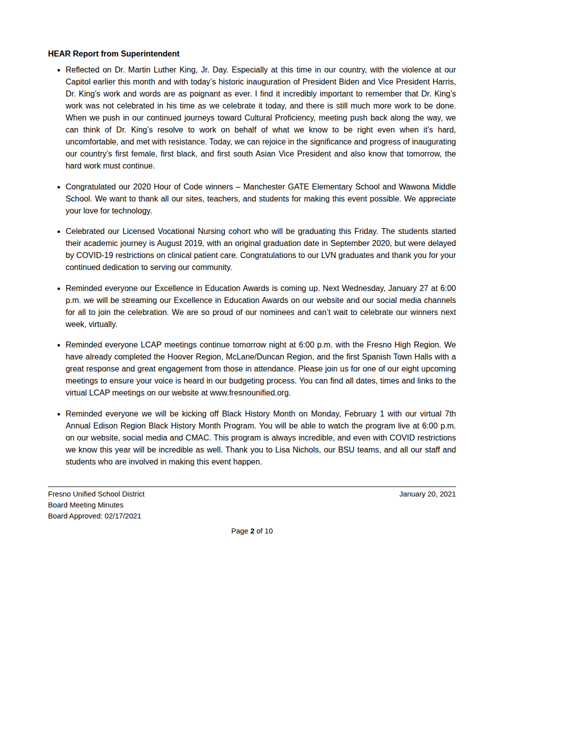HEAR Report from Superintendent
Reflected on Dr. Martin Luther King, Jr. Day. Especially at this time in our country, with the violence at our Capitol earlier this month and with today’s historic inauguration of President Biden and Vice President Harris, Dr. King’s work and words are as poignant as ever. I find it incredibly important to remember that Dr. King’s work was not celebrated in his time as we celebrate it today, and there is still much more work to be done. When we push in our continued journeys toward Cultural Proficiency, meeting push back along the way, we can think of Dr. King’s resolve to work on behalf of what we know to be right even when it’s hard, uncomfortable, and met with resistance. Today, we can rejoice in the significance and progress of inaugurating our country’s first female, first black, and first south Asian Vice President and also know that tomorrow, the hard work must continue.
Congratulated our 2020 Hour of Code winners – Manchester GATE Elementary School and Wawona Middle School. We want to thank all our sites, teachers, and students for making this event possible. We appreciate your love for technology.
Celebrated our Licensed Vocational Nursing cohort who will be graduating this Friday. The students started their academic journey is August 2019, with an original graduation date in September 2020, but were delayed by COVID-19 restrictions on clinical patient care. Congratulations to our LVN graduates and thank you for your continued dedication to serving our community.
Reminded everyone our Excellence in Education Awards is coming up. Next Wednesday, January 27 at 6:00 p.m. we will be streaming our Excellence in Education Awards on our website and our social media channels for all to join the celebration. We are so proud of our nominees and can’t wait to celebrate our winners next week, virtually.
Reminded everyone LCAP meetings continue tomorrow night at 6:00 p.m. with the Fresno High Region. We have already completed the Hoover Region, McLane/Duncan Region, and the first Spanish Town Halls with a great response and great engagement from those in attendance. Please join us for one of our eight upcoming meetings to ensure your voice is heard in our budgeting process. You can find all dates, times and links to the virtual LCAP meetings on our website at www.fresnounified.org.
Reminded everyone we will be kicking off Black History Month on Monday, February 1 with our virtual 7th Annual Edison Region Black History Month Program. You will be able to watch the program live at 6:00 p.m. on our website, social media and CMAC. This program is always incredible, and even with COVID restrictions we know this year will be incredible as well. Thank you to Lisa Nichols, our BSU teams, and all our staff and students who are involved in making this event happen.
Fresno Unified School District January 20, 2021
Board Meeting Minutes
Board Approved: 02/17/2021
Page 2 of 10